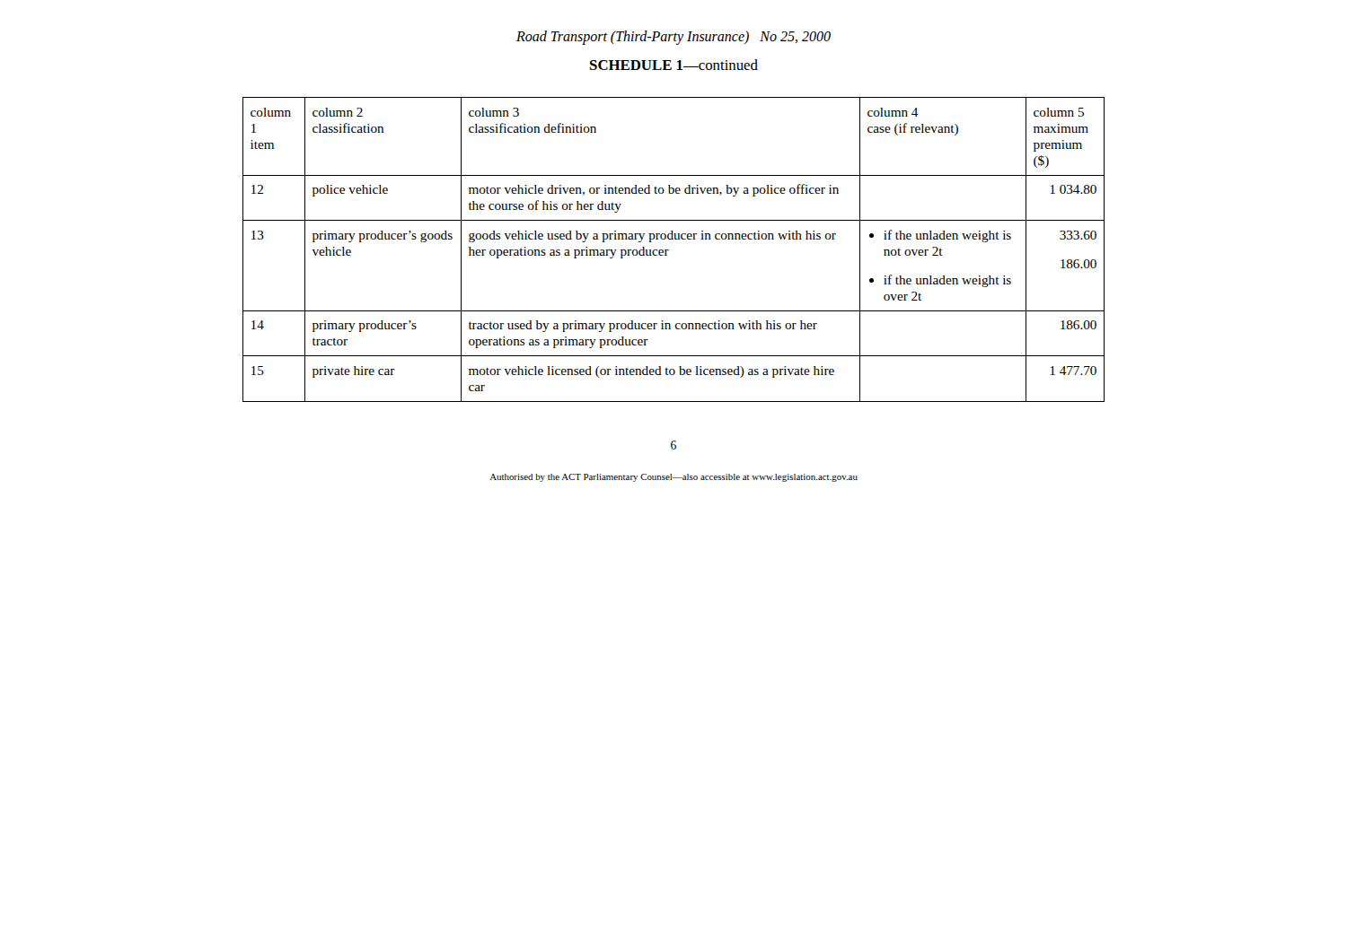Road Transport (Third-Party Insurance) No 25, 2000
SCHEDULE 1—continued
| column 1 item | column 2 classification | column 3 classification definition | column 4 case (if relevant) | column 5 maximum premium ($) |
| --- | --- | --- | --- | --- |
| 12 | police vehicle | motor vehicle driven, or intended to be driven, by a police officer in the course of his or her duty | | 1 034.80 |
| 13 | primary producer’s goods vehicle | goods vehicle used by a primary producer in connection with his or her operations as a primary producer | if the unladen weight is not over 2t if the unladen weight is over 2t | 333.60 186.00 |
| 14 | primary producer’s tractor | tractor used by a primary producer in connection with his or her operations as a primary producer | | 186.00 |
| 15 | private hire car | motor vehicle licensed (or intended to be licensed) as a private hire car | | 1 477.70 |
6
Authorised by the ACT Parliamentary Counsel—also accessible at www.legislation.act.gov.au